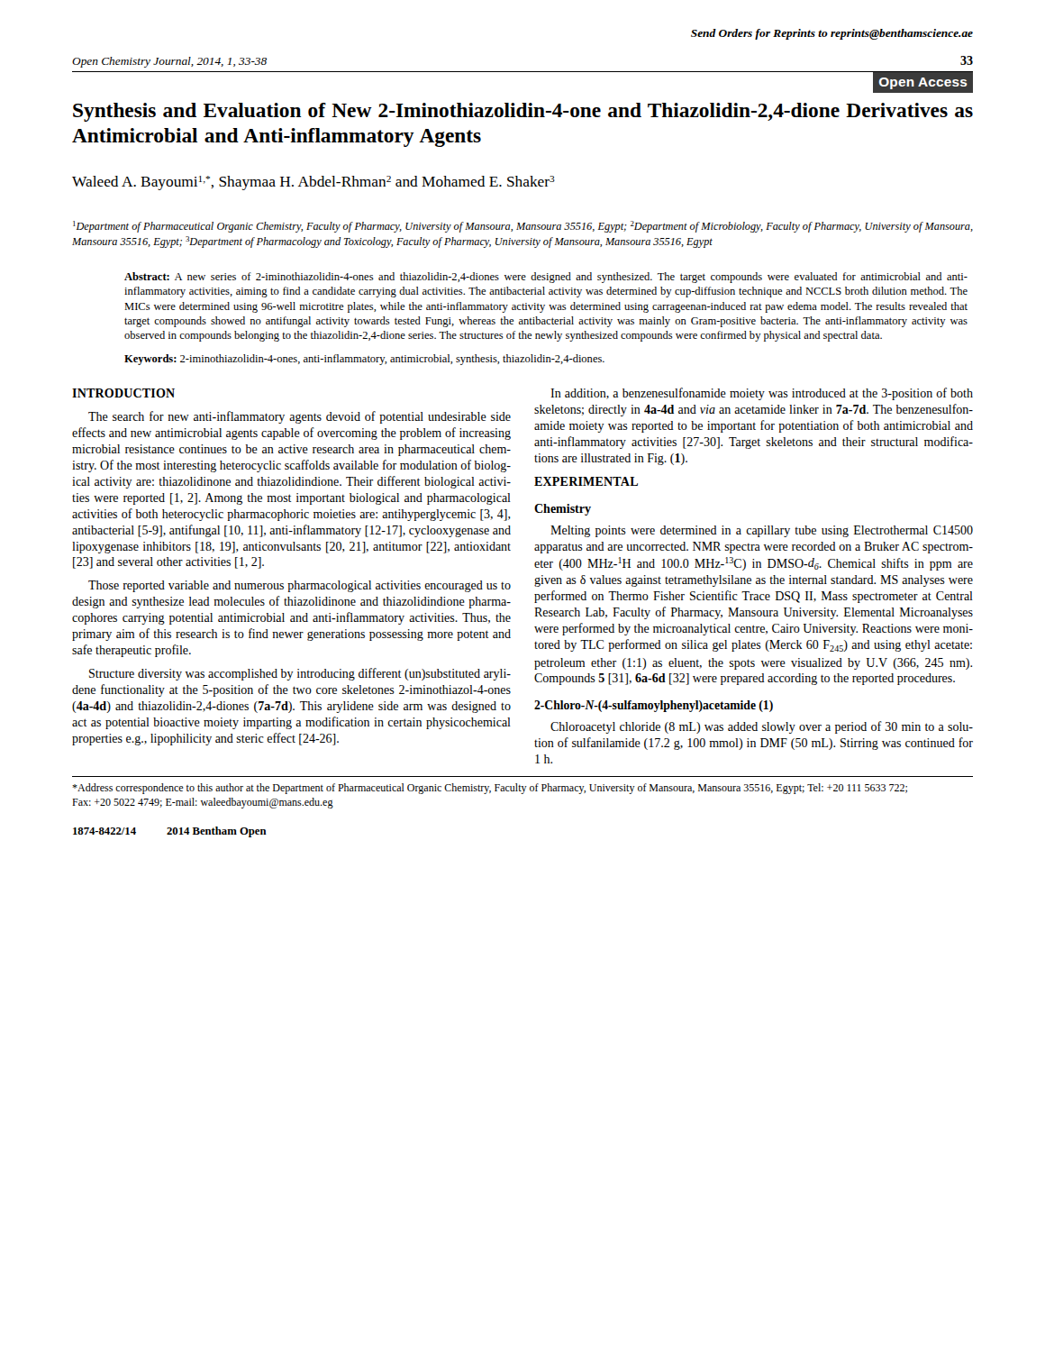Send Orders for Reprints to reprints@benthamscience.ae
Open Chemistry Journal, 2014, 1, 33-38 33
Open Access
Synthesis and Evaluation of New 2-Iminothiazolidin-4-one and Thiazolidin-2,4-dione Derivatives as Antimicrobial and Anti-inflammatory Agents
Waleed A. Bayoumi1,*, Shaymaa H. Abdel-Rhman2 and Mohamed E. Shaker3
1Department of Pharmaceutical Organic Chemistry, Faculty of Pharmacy, University of Mansoura, Mansoura 35516, Egypt; 2Department of Microbiology, Faculty of Pharmacy, University of Mansoura, Mansoura 35516, Egypt; 3Department of Pharmacology and Toxicology, Faculty of Pharmacy, University of Mansoura, Mansoura 35516, Egypt
Abstract: A new series of 2-iminothiazolidin-4-ones and thiazolidin-2,4-diones were designed and synthesized. The target compounds were evaluated for antimicrobial and anti-inflammatory activities, aiming to find a candidate carrying dual activities. The antibacterial activity was determined by cup-diffusion technique and NCCLS broth dilution method. The MICs were determined using 96-well microtitre plates, while the anti-inflammatory activity was determined using carrageenan-induced rat paw edema model. The results revealed that target compounds showed no antifungal activity towards tested Fungi, whereas the antibacterial activity was mainly on Gram-positive bacteria. The anti-inflammatory activity was observed in compounds belonging to the thiazolidin-2,4-dione series. The structures of the newly synthesized compounds were confirmed by physical and spectral data.
Keywords: 2-iminothiazolidin-4-ones, anti-inflammatory, antimicrobial, synthesis, thiazolidin-2,4-diones.
INTRODUCTION
The search for new anti-inflammatory agents devoid of potential undesirable side effects and new antimicrobial agents capable of overcoming the problem of increasing microbial resistance continues to be an active research area in pharmaceutical chemistry. Of the most interesting heterocyclic scaffolds available for modulation of biological activity are: thiazolidinone and thiazolidindione. Their different biological activities were reported [1, 2]. Among the most important biological and pharmacological activities of both heterocyclic pharmacophoric moieties are: antihyperglycemic [3, 4], antibacterial [5-9], antifungal [10, 11], anti-inflammatory [12-17], cyclooxygenase and lipoxygenase inhibitors [18, 19], anticonvulsants [20, 21], antitumor [22], antioxidant [23] and several other activities [1, 2].
Those reported variable and numerous pharmacological activities encouraged us to design and synthesize lead molecules of thiazolidinone and thiazolidindione pharmacophores carrying potential antimicrobial and anti-inflammatory activities. Thus, the primary aim of this research is to find newer generations possessing more potent and safe therapeutic profile.
Structure diversity was accomplished by introducing different (un)substituted arylidene functionality at the 5-position of the two core skeletones 2-iminothiazol-4-ones (4a-4d) and thiazolidin-2,4-diones (7a-7d). This arylidene side arm was designed to act as potential bioactive moiety imparting a modification in certain physicochemical properties e.g., lipophilicity and steric effect [24-26].
In addition, a benzenesulfonamide moiety was introduced at the 3-position of both skeletons; directly in 4a-4d and via an acetamide linker in 7a-7d. The benzenesulfonamide moiety was reported to be important for potentiation of both antimicrobial and anti-inflammatory activities [27-30]. Target skeletons and their structural modifications are illustrated in Fig. (1).
EXPERIMENTAL
Chemistry
Melting points were determined in a capillary tube using Electrothermal C14500 apparatus and are uncorrected. NMR spectra were recorded on a Bruker AC spectrometer (400 MHz-1H and 100.0 MHz-13C) in DMSO-d6. Chemical shifts in ppm are given as δ values against tetramethylsilane as the internal standard. MS analyses were performed on Thermo Fisher Scientific Trace DSQ II, Mass spectrometer at Central Research Lab, Faculty of Pharmacy, Mansoura University. Elemental Microanalyses were performed by the microanalytical centre, Cairo University. Reactions were monitored by TLC performed on silica gel plates (Merck 60 F245) and using ethyl acetate: petroleum ether (1:1) as eluent, the spots were visualized by U.V (366, 245 nm). Compounds 5 [31], 6a-6d [32] were prepared according to the reported procedures.
2-Chloro-N-(4-sulfamoylphenyl)acetamide (1)
Chloroacetyl chloride (8 mL) was added slowly over a period of 30 min to a solution of sulfanilamide (17.2 g, 100 mmol) in DMF (50 mL). Stirring was continued for 1 h.
*Address correspondence to this author at the Department of Pharmaceutical Organic Chemistry, Faculty of Pharmacy, University of Mansoura, Mansoura 35516, Egypt; Tel: +20 111 5633 722;
Fax: +20 5022 4749; E-mail: waleedbayoumi@mans.edu.eg
1874-8422/14 2014 Bentham Open